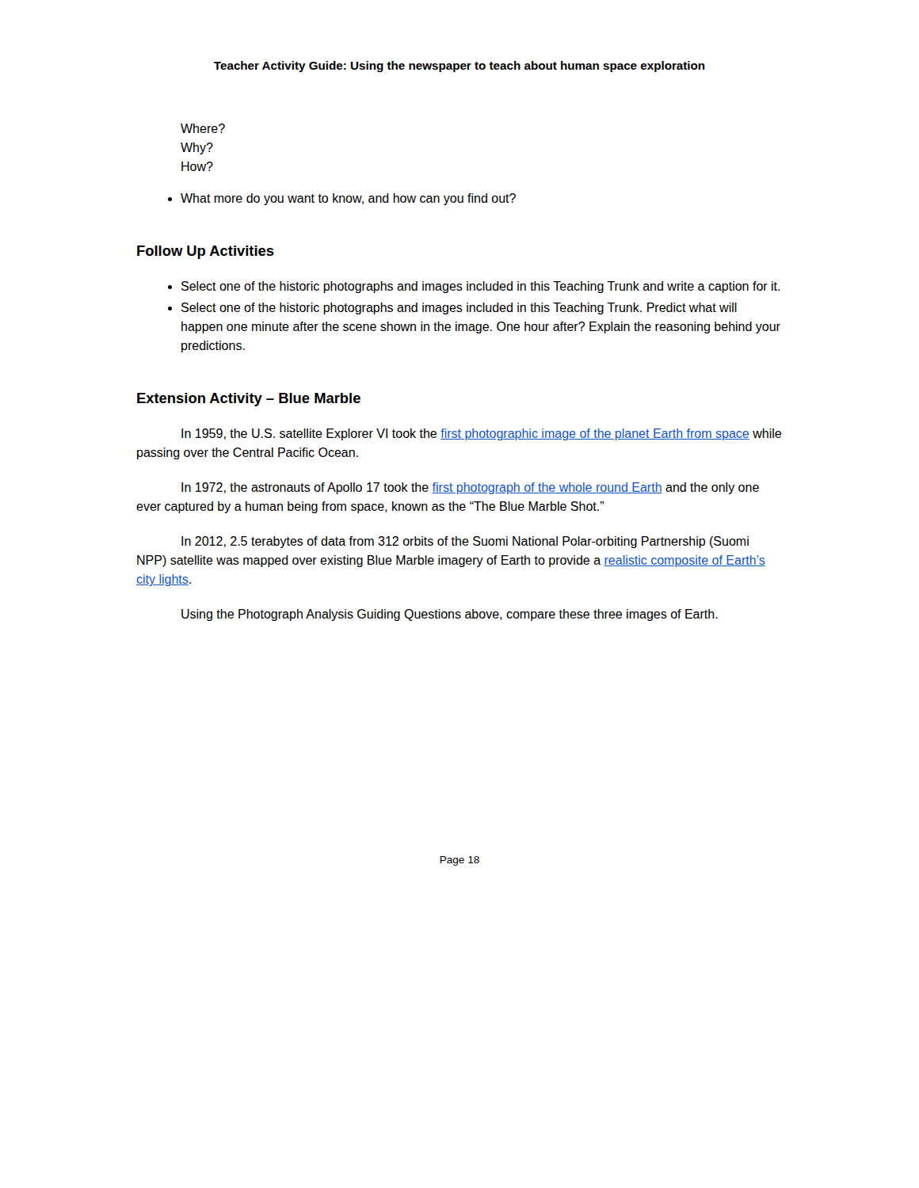Teacher Activity Guide: Using the newspaper to teach about human space exploration
Where?
Why?
How?
What more do you want to know, and how can you find out?
Follow Up Activities
Select one of the historic photographs and images included in this Teaching Trunk and write a caption for it.
Select one of the historic photographs and images included in this Teaching Trunk. Predict what will happen one minute after the scene shown in the image. One hour after? Explain the reasoning behind your predictions.
Extension Activity – Blue Marble
In 1959, the U.S. satellite Explorer VI took the first photographic image of the planet Earth from space while passing over the Central Pacific Ocean.
In 1972, the astronauts of Apollo 17 took the first photograph of the whole round Earth and the only one ever captured by a human being from space, known as the “The Blue Marble Shot.”
In 2012, 2.5 terabytes of data from 312 orbits of the Suomi National Polar-orbiting Partnership (Suomi NPP) satellite was mapped over existing Blue Marble imagery of Earth to provide a realistic composite of Earth’s city lights.
Using the Photograph Analysis Guiding Questions above, compare these three images of Earth.
Page 18